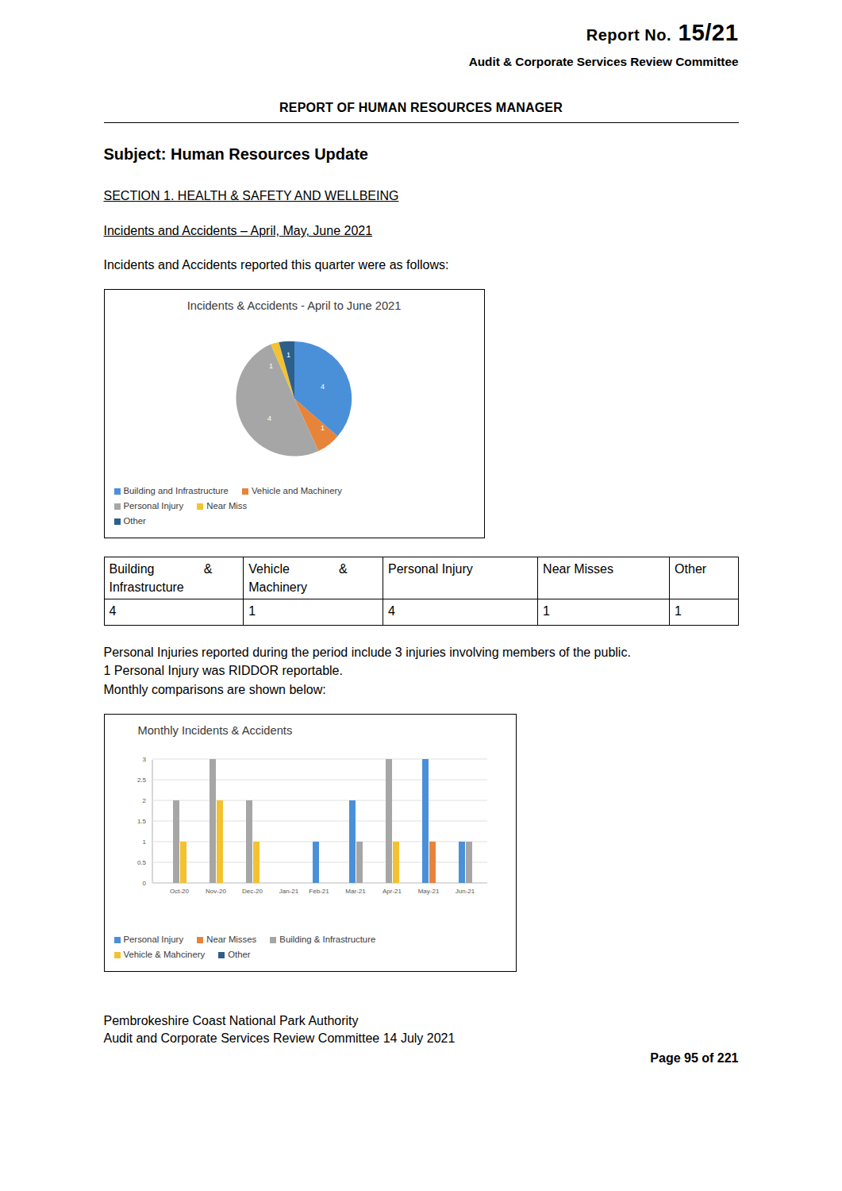Report No. 15/21
Audit & Corporate Services Review Committee
REPORT OF HUMAN RESOURCES MANAGER
Subject: Human Resources Update
SECTION 1. HEALTH & SAFETY AND WELLBEING
Incidents and Accidents – April, May, June 2021
Incidents and Accidents reported this quarter were as follows:
Incidents & Accidents - April to June 2021
4 1 4 1 1
Building and Infrastructure Vehicle and Machinery
Personal Injury Near Miss
Other
| Building & Infrastructure | Vehicle & Machinery | Personal Injury | Near Misses | Other |
| 4 | 1 | 4 | 1 | 1 |
Personal Injuries reported during the period include 3 injuries involving members of the public.
1 Personal Injury was RIDDOR reportable.
Monthly comparisons are shown below:
Monthly Incidents & Accidents
0 0.5 1 1.5 2 2.5 3 Oct-20 Nov-20 Dec-20 Jan-21 Feb-21 Mar-21 Apr-21 May-21 Jun-21
Personal Injury Near Misses Building & Infrastructure
Vehicle & Mahcinery Other
Pembrokeshire Coast National Park Authority
Audit and Corporate Services Review Committee 14 July 2021
Page 95 of 221